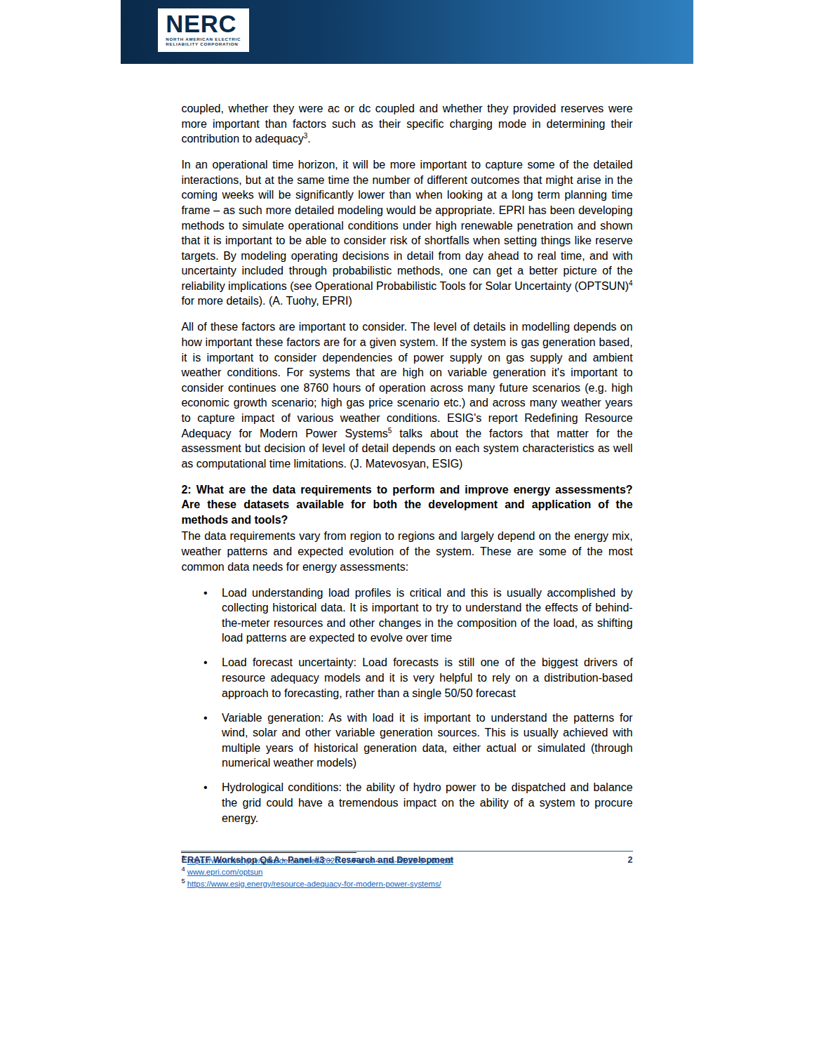NERC NORTH AMERICAN ELECTRIC RELIABILITY CORPORATION
coupled, whether they were ac or dc coupled and whether they provided reserves were more important than factors such as their specific charging mode in determining their contribution to adequacy3.
In an operational time horizon, it will be more important to capture some of the detailed interactions, but at the same time the number of different outcomes that might arise in the coming weeks will be significantly lower than when looking at a long term planning time frame – as such more detailed modeling would be appropriate. EPRI has been developing methods to simulate operational conditions under high renewable penetration and shown that it is important to be able to consider risk of shortfalls when setting things like reserve targets. By modeling operating decisions in detail from day ahead to real time, and with uncertainty included through probabilistic methods, one can get a better picture of the reliability implications (see Operational Probabilistic Tools for Solar Uncertainty (OPTSUN)4 for more details). (A. Tuohy, EPRI)
All of these factors are important to consider. The level of details in modelling depends on how important these factors are for a given system. If the system is gas generation based, it is important to consider dependencies of power supply on gas supply and ambient weather conditions. For systems that are high on variable generation it's important to consider continues one 8760 hours of operation across many future scenarios (e.g. high economic growth scenario; high gas price scenario etc.) and across many weather years to capture impact of various weather conditions. ESIG's report Redefining Resource Adequacy for Modern Power Systems5 talks about the factors that matter for the assessment but decision of level of detail depends on each system characteristics as well as computational time limitations. (J. Matevosyan, ESIG)
2: What are the data requirements to perform and improve energy assessments? Are these datasets available for both the development and application of the methods and tools?
The data requirements vary from region to regions and largely depend on the energy mix, weather patterns and expected evolution of the system. These are some of the most common data needs for energy assessments:
Load understanding load profiles is critical and this is usually accomplished by collecting historical data. It is important to try to understand the effects of behind-the-meter resources and other changes in the composition of the load, as shifting load patterns are expected to evolve over time
Load forecast uncertainty: Load forecasts is still one of the biggest drivers of resource adequacy models and it is very helpful to rely on a distribution-based approach to forecasting, rather than a single 50/50 forecast
Variable generation: As with load it is important to understand the patterns for wind, solar and other variable generation sources. This is usually achieved with multiple years of historical generation data, either actual or simulated (through numerical weather models)
Hydrological conditions: the ability of hydro power to be dispatched and balance the grid could have a tremendous impact on the ability of a system to procure energy.
3 https://www.ferc.gov/sites/default/files/2020-07/Panel-4-Ela-AD20-9-000.pdf
4 www.epri.com/optsun
5 https://www.esig.energy/resource-adequacy-for-modern-power-systems/
ERATF Workshop Q&A - Panel #3 – Research and Development
2